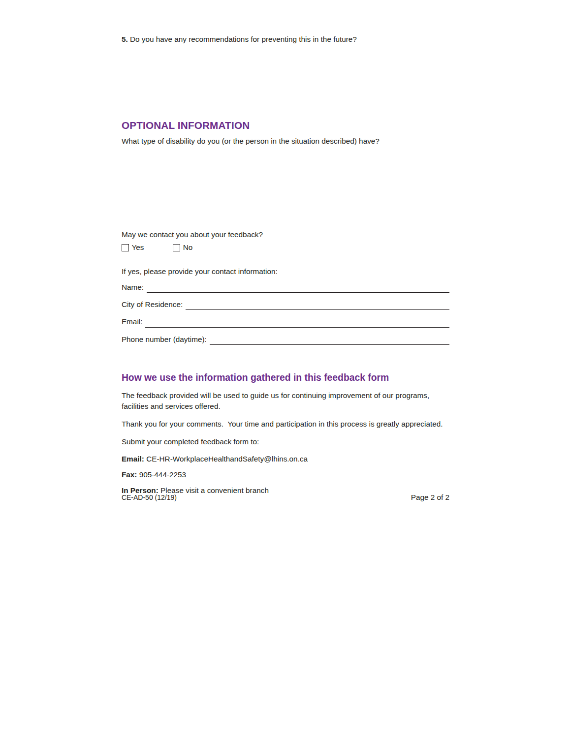5. Do you have any recommendations for preventing this in the future?
Optional Information
What type of disability do you (or the person in the situation described) have?
May we contact you about your feedback?
Yes No
If yes, please provide your contact information:
Name:
City of Residence:
Email:
Phone number (daytime):
How we use the information gathered in this feedback form
The feedback provided will be used to guide us for continuing improvement of our programs, facilities and services offered.
Thank you for your comments. Your time and participation in this process is greatly appreciated.
Submit your completed feedback form to:
Email: CE-HR-WorkplaceHealthandSafety@lhins.on.ca
Fax: 905-444-2253
In Person: Please visit a convenient branch
CE-AD-50 (12/19) Page 2 of 2